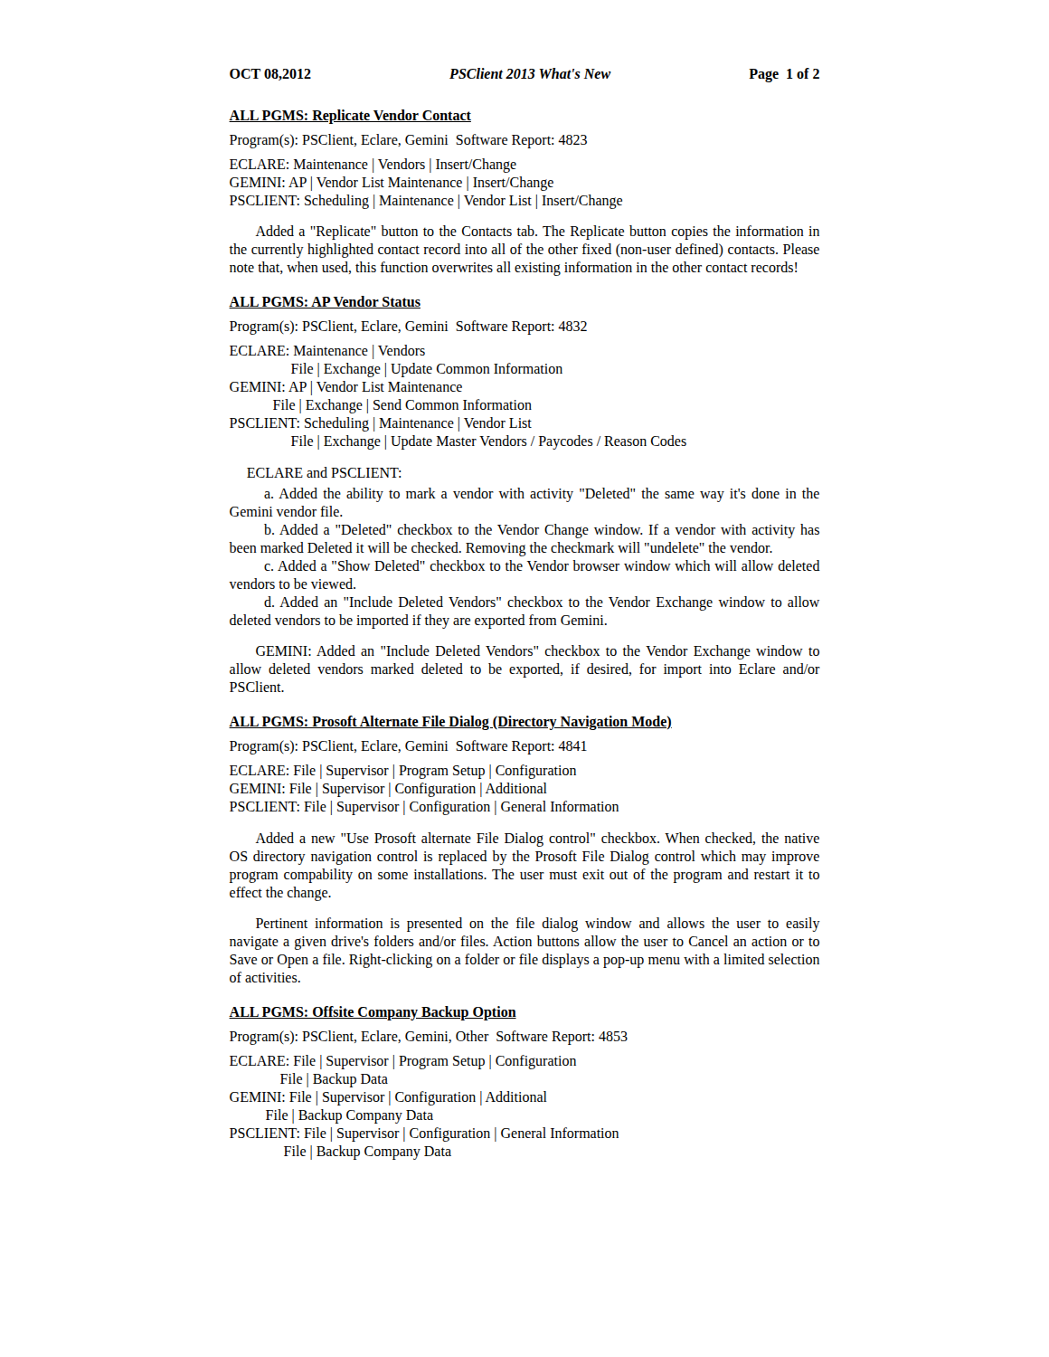OCT 08,2012 PSClient 2013 What's New Page 1 of 2
ALL PGMS: Replicate Vendor Contact
Program(s): PSClient, Eclare, Gemini Software Report: 4823
ECLARE: Maintenance | Vendors | Insert/Change GEMINI: AP | Vendor List Maintenance | Insert/Change PSCLIENT: Scheduling | Maintenance | Vendor List | Insert/Change
Added a "Replicate" button to the Contacts tab. The Replicate button copies the information in the currently highlighted contact record into all of the other fixed (non-user defined) contacts. Please note that, when used, this function overwrites all existing information in the other contact records!
ALL PGMS: AP Vendor Status
Program(s): PSClient, Eclare, Gemini Software Report: 4832
ECLARE: Maintenance | Vendors File | Exchange | Update Common Information GEMINI: AP | Vendor List Maintenance File | Exchange | Send Common Information PSCLIENT: Scheduling | Maintenance | Vendor List File | Exchange | Update Master Vendors / Paycodes / Reason Codes
ECLARE and PSCLIENT:
a. Added the ability to mark a vendor with activity "Deleted" the same way it's done in the Gemini vendor file.
b. Added a "Deleted" checkbox to the Vendor Change window. If a vendor with activity has been marked Deleted it will be checked. Removing the checkmark will "undelete" the vendor.
c. Added a "Show Deleted" checkbox to the Vendor browser window which will allow deleted vendors to be viewed.
d. Added an "Include Deleted Vendors" checkbox to the Vendor Exchange window to allow deleted vendors to be imported if they are exported from Gemini.
GEMINI: Added an "Include Deleted Vendors" checkbox to the Vendor Exchange window to allow deleted vendors marked deleted to be exported, if desired, for import into Eclare and/or PSClient.
ALL PGMS: Prosoft Alternate File Dialog (Directory Navigation Mode)
Program(s): PSClient, Eclare, Gemini Software Report: 4841
ECLARE: File | Supervisor | Program Setup | Configuration GEMINI: File | Supervisor | Configuration | Additional PSCLIENT: File | Supervisor | Configuration | General Information
Added a new "Use Prosoft alternate File Dialog control" checkbox. When checked, the native OS directory navigation control is replaced by the Prosoft File Dialog control which may improve program compability on some installations. The user must exit out of the program and restart it to effect the change.
Pertinent information is presented on the file dialog window and allows the user to easily navigate a given drive's folders and/or files. Action buttons allow the user to Cancel an action or to Save or Open a file. Right-clicking on a folder or file displays a pop-up menu with a limited selection of activities.
ALL PGMS: Offsite Company Backup Option
Program(s): PSClient, Eclare, Gemini, Other Software Report: 4853
ECLARE: File | Supervisor | Program Setup | Configuration File | Backup Data GEMINI: File | Supervisor | Configuration | Additional File | Backup Company Data PSCLIENT: File | Supervisor | Configuration | General Information File | Backup Company Data